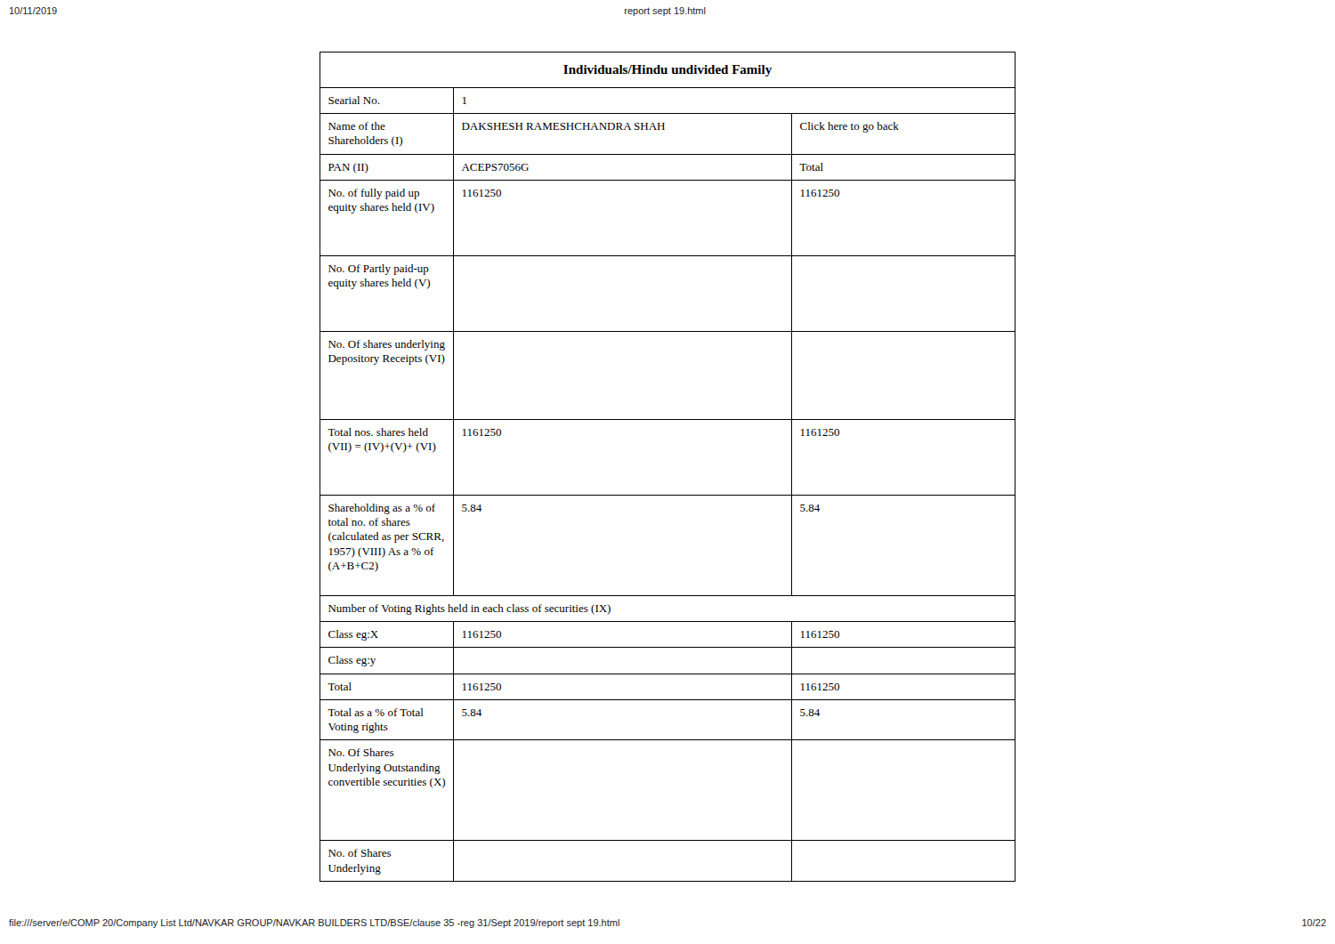10/11/2019
report sept 19.html
| Individuals/Hindu undivided Family |
| --- |
| Searial No. | 1 |
| Name of the Shareholders (I) | DAKSHESH RAMESHCHANDRA SHAH | Click here to go back |
| PAN (II) | ACEPS7056G | Total |
| No. of fully paid up equity shares held (IV) | 1161250 | 1161250 |
| No. Of Partly paid-up equity shares held (V) | | |
| No. Of shares underlying Depository Receipts (VI) | | |
| Total nos. shares held (VII) = (IV)+(V)+ (VI) | 1161250 | 1161250 |
| Shareholding as a % of total no. of shares (calculated as per SCRR, 1957) (VIII) As a % of (A+B+C2) | 5.84 | 5.84 |
| Number of Voting Rights held in each class of securities (IX) |
| Class eg:X | 1161250 | 1161250 |
| Class eg:y | | |
| Total | 1161250 | 1161250 |
| Total as a % of Total Voting rights | 5.84 | 5.84 |
| No. Of Shares Underlying Outstanding convertible securities (X) | | |
| No. of Shares Underlying | | |
file:///server/e/COMP 20/Company List Ltd/NAVKAR GROUP/NAVKAR BUILDERS LTD/BSE/clause 35 -reg 31/Sept 2019/report sept 19.html
10/22